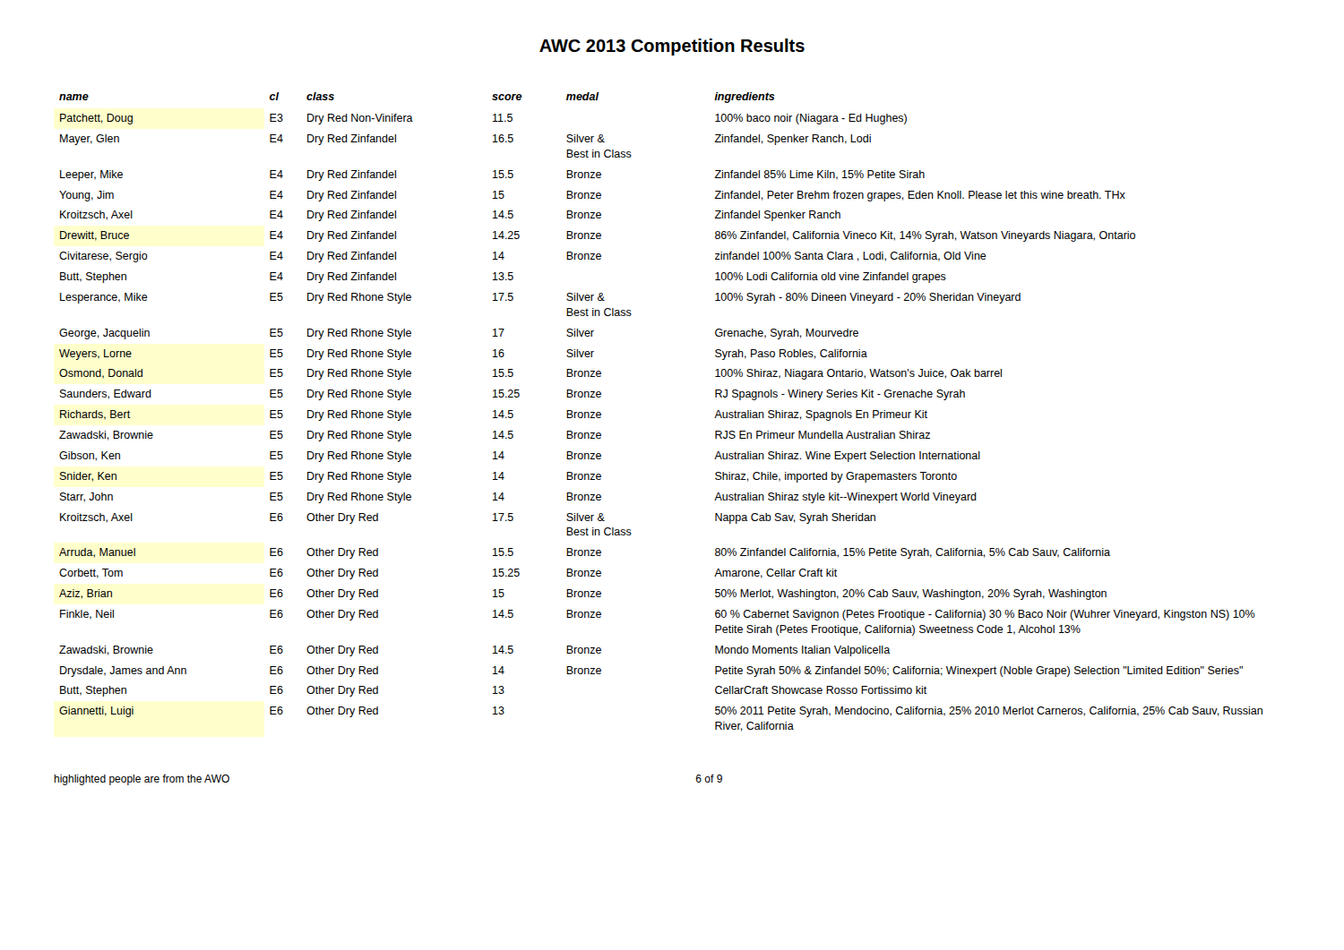AWC 2013 Competition Results
| name | cl | class | score | medal | ingredients |
| --- | --- | --- | --- | --- | --- |
| Patchett, Doug | E3 | Dry Red Non-Vinifera | 11.5 | | 100% baco noir (Niagara - Ed Hughes) |
| Mayer, Glen | E4 | Dry Red Zinfandel | 16.5 | Silver & Best in Class | Zinfandel, Spenker Ranch, Lodi |
| Leeper, Mike | E4 | Dry Red Zinfandel | 15.5 | Bronze | Zinfandel 85% Lime Kiln, 15% Petite Sirah |
| Young, Jim | E4 | Dry Red Zinfandel | 15 | Bronze | Zinfandel, Peter Brehm frozen grapes, Eden Knoll. Please let this wine breath. THx |
| Kroitzsch, Axel | E4 | Dry Red Zinfandel | 14.5 | Bronze | Zinfandel Spenker Ranch |
| Drewitt, Bruce | E4 | Dry Red Zinfandel | 14.25 | Bronze | 86% Zinfandel, California Vineco Kit, 14% Syrah, Watson Vineyards Niagara, Ontario |
| Civitarese, Sergio | E4 | Dry Red Zinfandel | 14 | Bronze | zinfandel 100% Santa Clara , Lodi, California, Old Vine |
| Butt, Stephen | E4 | Dry Red Zinfandel | 13.5 | | 100% Lodi California old vine Zinfandel grapes |
| Lesperance, Mike | E5 | Dry Red Rhone Style | 17.5 | Silver & Best in Class | 100% Syrah - 80% Dineen Vineyard - 20% Sheridan Vineyard |
| George, Jacquelin | E5 | Dry Red Rhone Style | 17 | Silver | Grenache, Syrah, Mourvedre |
| Weyers, Lorne | E5 | Dry Red Rhone Style | 16 | Silver | Syrah, Paso Robles, California |
| Osmond, Donald | E5 | Dry Red Rhone Style | 15.5 | Bronze | 100% Shiraz, Niagara Ontario, Watson's Juice, Oak barrel |
| Saunders, Edward | E5 | Dry Red Rhone Style | 15.25 | Bronze | RJ Spagnols - Winery Series Kit - Grenache Syrah |
| Richards, Bert | E5 | Dry Red Rhone Style | 14.5 | Bronze | Australian Shiraz, Spagnols En Primeur Kit |
| Zawadski, Brownie | E5 | Dry Red Rhone Style | 14.5 | Bronze | RJS En Primeur Mundella Australian Shiraz |
| Gibson, Ken | E5 | Dry Red Rhone Style | 14 | Bronze | Australian Shiraz. Wine Expert Selection International |
| Snider, Ken | E5 | Dry Red Rhone Style | 14 | Bronze | Shiraz, Chile, imported by Grapemasters Toronto |
| Starr, John | E5 | Dry Red Rhone Style | 14 | Bronze | Australian Shiraz style kit--Winexpert World Vineyard |
| Kroitzsch, Axel | E6 | Other Dry Red | 17.5 | Silver & Best in Class | Nappa Cab Sav, Syrah Sheridan |
| Arruda, Manuel | E6 | Other Dry Red | 15.5 | Bronze | 80% Zinfandel California, 15% Petite Syrah, California, 5% Cab Sauv, California |
| Corbett, Tom | E6 | Other Dry Red | 15.25 | Bronze | Amarone, Cellar Craft kit |
| Aziz, Brian | E6 | Other Dry Red | 15 | Bronze | 50% Merlot, Washington, 20% Cab Sauv, Washington, 20% Syrah, Washington |
| Finkle, Neil | E6 | Other Dry Red | 14.5 | Bronze | 60 % Cabernet Savignon (Petes Frootique - California) 30 % Baco Noir (Wuhrer Vineyard, Kingston NS) 10% Petite Sirah (Petes Frootique, California) Sweetness Code 1, Alcohol 13% |
| Zawadski, Brownie | E6 | Other Dry Red | 14.5 | Bronze | Mondo Moments Italian Valpolicella |
| Drysdale, James and Ann | E6 | Other Dry Red | 14 | Bronze | Petite Syrah 50% & Zinfandel 50%; California; Winexpert (Noble Grape) Selection "Limited Edition" Series" |
| Butt, Stephen | E6 | Other Dry Red | 13 | | CellarCraft Showcase Rosso Fortissimo kit |
| Giannetti, Luigi | E6 | Other Dry Red | 13 | | 50% 2011 Petite Syrah, Mendocino, California, 25% 2010 Merlot Carneros, California, 25% Cab Sauv, Russian River, California |
highlighted people are from the AWO
6 of 9